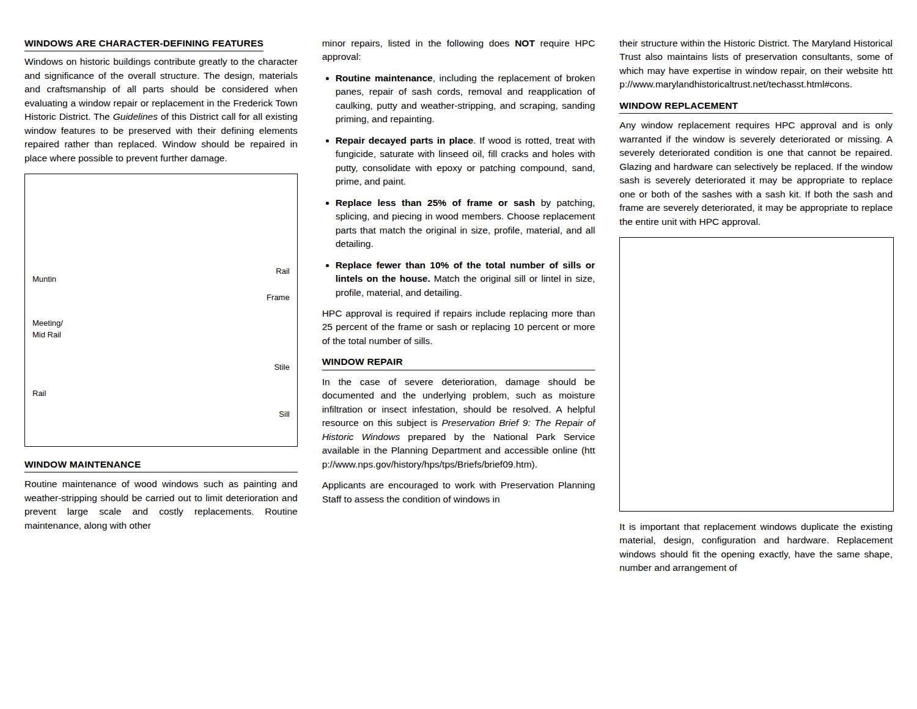Windows are Character-Defining Features
Windows on historic buildings contribute greatly to the character and significance of the overall structure. The design, materials and craftsmanship of all parts should be considered when evaluating a window repair or replacement in the Frederick Town Historic District. The Guidelines of this District call for all existing window features to be preserved with their defining elements repaired rather than replaced. Window should be repaired in place where possible to prevent further damage.
Rail Frame Stile Sill Muntin Meeting/
Mid Rail Rail
Window Maintenance
Routine maintenance of wood windows such as painting and weather-stripping should be carried out to limit deterioration and prevent large scale and costly replacements. Routine maintenance, along with other
minor repairs, listed in the following does NOT require HPC approval:
Routine maintenance, including the replacement of broken panes, repair of sash cords, removal and reapplication of caulking, putty and weather-stripping, and scraping, sanding priming, and repainting.
Repair decayed parts in place. If wood is rotted, treat with fungicide, saturate with linseed oil, fill cracks and holes with putty, consolidate with epoxy or patching compound, sand, prime, and paint.
Replace less than 25% of frame or sash by patching, splicing, and piecing in wood members. Choose replacement parts that match the original in size, profile, material, and all detailing.
Replace fewer than 10% of the total number of sills or lintels on the house. Match the original sill or lintel in size, profile, material, and detailing.
HPC approval is required if repairs include replacing more than 25 percent of the frame or sash or replacing 10 percent or more of the total number of sills.
Window Repair
In the case of severe deterioration, damage should be documented and the underlying problem, such as moisture infiltration or insect infestation, should be resolved. A helpful resource on this subject is Preservation Brief 9: The Repair of Historic Windows prepared by the National Park Service available in the Planning Department and accessible online (http://www.nps.gov/history/hps/tps/Briefs/brief09.htm).
Applicants are encouraged to work with Preservation Planning Staff to assess the condition of windows in
their structure within the Historic District. The Maryland Historical Trust also maintains lists of preservation consultants, some of which may have expertise in window repair, on their website http://www.marylandhistoricaltrust.net/techasst.html#cons.
Window Replacement
Any window replacement requires HPC approval and is only warranted if the window is severely deteriorated or missing. A severely deteriorated condition is one that cannot be repaired. Glazing and hardware can selectively be replaced. If the window sash is severely deteriorated it may be appropriate to replace one or both of the sashes with a sash kit. If both the sash and frame are severely deteriorated, it may be appropriate to replace the entire unit with HPC approval.
It is important that replacement windows duplicate the existing material, design, configuration and hardware. Replacement windows should fit the opening exactly, have the same shape, number and arrangement of